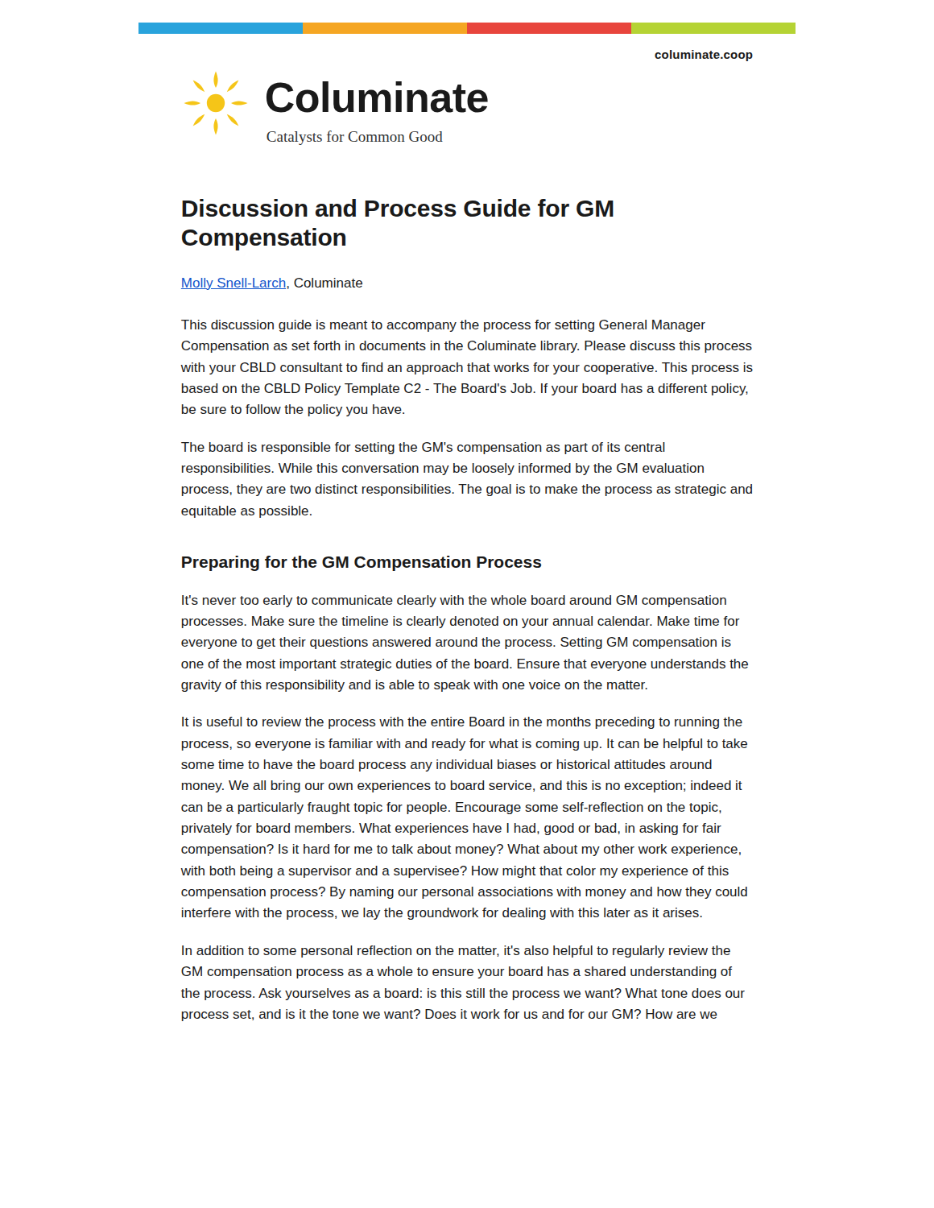columinate.coop
Columinate
Catalysts for Common Good
Discussion and Process Guide for GM Compensation
Molly Snell-Larch, Columinate
This discussion guide is meant to accompany the process for setting General Manager Compensation as set forth in documents in the Columinate library. Please discuss this process with your CBLD consultant to find an approach that works for your cooperative. This process is based on the CBLD Policy Template C2 - The Board's Job. If your board has a different policy, be sure to follow the policy you have.
The board is responsible for setting the GM's compensation as part of its central responsibilities. While this conversation may be loosely informed by the GM evaluation process, they are two distinct responsibilities. The goal is to make the process as strategic and equitable as possible.
Preparing for the GM Compensation Process
It's never too early to communicate clearly with the whole board around GM compensation processes. Make sure the timeline is clearly denoted on your annual calendar. Make time for everyone to get their questions answered around the process. Setting GM compensation is one of the most important strategic duties of the board. Ensure that everyone understands the gravity of this responsibility and is able to speak with one voice on the matter.
It is useful to review the process with the entire Board in the months preceding to running the process, so everyone is familiar with and ready for what is coming up. It can be helpful to take some time to have the board process any individual biases or historical attitudes around money. We all bring our own experiences to board service, and this is no exception; indeed it can be a particularly fraught topic for people. Encourage some self-reflection on the topic, privately for board members. What experiences have I had, good or bad, in asking for fair compensation? Is it hard for me to talk about money? What about my other work experience, with both being a supervisor and a supervisee? How might that color my experience of this compensation process? By naming our personal associations with money and how they could interfere with the process, we lay the groundwork for dealing with this later as it arises.
In addition to some personal reflection on the matter, it's also helpful to regularly review the GM compensation process as a whole to ensure your board has a shared understanding of the process. Ask yourselves as a board: is this still the process we want? What tone does our process set, and is it the tone we want? Does it work for us and for our GM? How are we